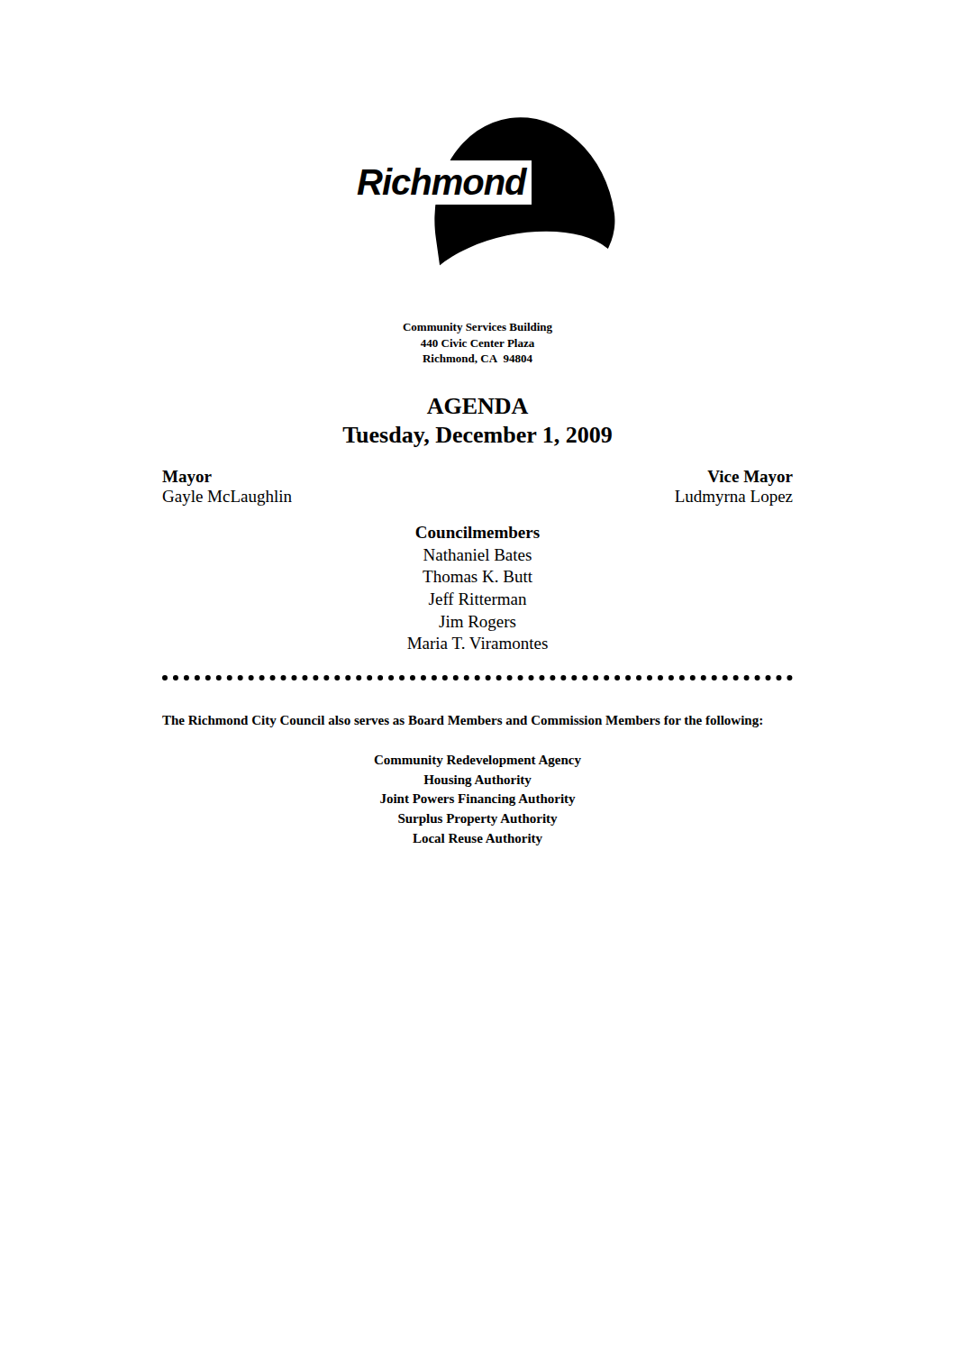Richmond
Community Services Building
440 Civic Center Plaza
Richmond, CA 94804
AGENDA
Tuesday, December 1, 2009
| Mayor | Vice Mayor |
| Gayle McLaughlin | Ludmyrna Lopez |
Councilmembers
Nathaniel Bates
Thomas K. Butt
Jeff Ritterman
Jim Rogers
Maria T. Viramontes
The Richmond City Council also serves as Board Members and Commission Members for the following:
Community Redevelopment Agency
Housing Authority
Joint Powers Financing Authority
Surplus Property Authority
Local Reuse Authority